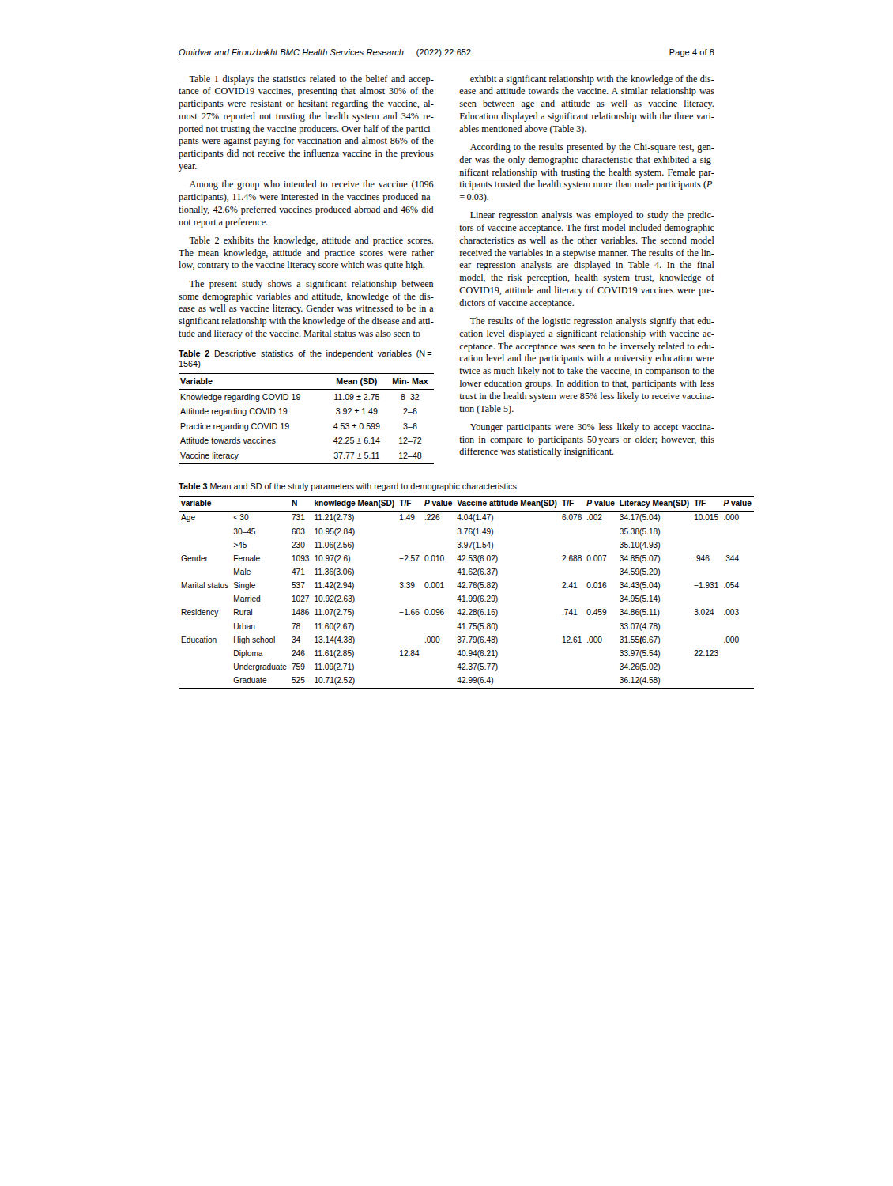Omidvar and Firouzbakht BMC Health Services Research (2022) 22:652
Page 4 of 8
Table 1 displays the statistics related to the belief and acceptance of COVID19 vaccines, presenting that almost 30% of the participants were resistant or hesitant regarding the vaccine, almost 27% reported not trusting the health system and 34% reported not trusting the vaccine producers. Over half of the participants were against paying for vaccination and almost 86% of the participants did not receive the influenza vaccine in the previous year.
Among the group who intended to receive the vaccine (1096 participants), 11.4% were interested in the vaccines produced nationally, 42.6% preferred vaccines produced abroad and 46% did not report a preference.
Table 2 exhibits the knowledge, attitude and practice scores. The mean knowledge, attitude and practice scores were rather low, contrary to the vaccine literacy score which was quite high.
The present study shows a significant relationship between some demographic variables and attitude, knowledge of the disease as well as vaccine literacy. Gender was witnessed to be in a significant relationship with the knowledge of the disease and attitude and literacy of the vaccine. Marital status was also seen to
Table 2 Descriptive statistics of the independent variables (N = 1564)
| Variable | Mean (SD) | Min- Max |
| --- | --- | --- |
| Knowledge regarding COVID 19 | 11.09 ± 2.75 | 8–32 |
| Attitude regarding COVID 19 | 3.92 ± 1.49 | 2–6 |
| Practice regarding COVID 19 | 4.53 ± 0.599 | 3–6 |
| Attitude towards vaccines | 42.25 ± 6.14 | 12–72 |
| Vaccine literacy | 37.77 ± 5.11 | 12–48 |
exhibit a significant relationship with the knowledge of the disease and attitude towards the vaccine. A similar relationship was seen between age and attitude as well as vaccine literacy. Education displayed a significant relationship with the three variables mentioned above (Table 3).
According to the results presented by the Chi-square test, gender was the only demographic characteristic that exhibited a significant relationship with trusting the health system. Female participants trusted the health system more than male participants (P = 0.03).
Linear regression analysis was employed to study the predictors of vaccine acceptance. The first model included demographic characteristics as well as the other variables. The second model received the variables in a stepwise manner. The results of the linear regression analysis are displayed in Table 4. In the final model, the risk perception, health system trust, knowledge of COVID19, attitude and literacy of COVID19 vaccines were predictors of vaccine acceptance.
The results of the logistic regression analysis signify that education level displayed a significant relationship with vaccine acceptance. The acceptance was seen to be inversely related to education level and the participants with a university education were twice as much likely not to take the vaccine, in comparison to the lower education groups. In addition to that, participants with less trust in the health system were 85% less likely to receive vaccination (Table 5).
Younger participants were 30% less likely to accept vaccination in compare to participants 50 years or older; however, this difference was statistically insignificant.
Table 3 Mean and SD of the study parameters with regard to demographic characteristics
| variable | | N | knowledge Mean(SD) | T/F | P value | Vaccine attitude Mean(SD) | T/F | P value | Literacy Mean(SD) | T/F | P value |
| --- | --- | --- | --- | --- | --- | --- | --- | --- | --- | --- | --- |
| Age | < 30 | 731 | 11.21(2.73) | 1.49 | .226 | 4.04(1.47) | 6.076 | .002 | 34.17(5.04) | 10.015 | .000 |
| | 30–45 | 603 | 10.95(2.84) | | | 3.76(1.49) | | | 35.38(5.18) | | |
| | >45 | 230 | 11.06(2.56) | | | 3.97(1.54) | | | 35.10(4.93) | | |
| Gender | Female | 1093 | 10.97(2.6) | −2.57 | 0.010 | 42.53(6.02) | 2.688 | 0.007 | 34.85(5.07) | .946 | .344 |
| | Male | 471 | 11.36(3.06) | | | 41.62(6.37) | | | 34.59(5.20) | | |
| Marital status | Single | 537 | 11.42(2.94) | 3.39 | 0.001 | 42.76(5.82) | 2.41 | 0.016 | 34.43(5.04) | −1.931 | .054 |
| | Married | 1027 | 10.92(2.63) | | | 41.99(6.29) | | | 34.95(5.14) | | |
| Residency | Rural | 1486 | 11.07(2.75) | −1.66 | 0.096 | 42.28(6.16) | .741 | 0.459 | 34.86(5.11) | 3.024 | .003 |
| | Urban | 78 | 11.60(2.67) | | | 41.75(5.80) | | | 33.07(4.78) | | |
| Education | High school | 34 | 13.14(4.38) | | .000 | 37.79(6.48) | 12.61 | .000 | 31.55 ( 6.67) | | .000 |
| | Diploma | 246 | 11.61(2.85) | 12.84 | | 40.94(6.21) | | | 33.97(5.54) | 22.123 | |
| | Undergraduate | 759 | 11.09(2.71) | | | 42.37(5.77) | | | 34.26(5.02) | | |
| | Graduate | 525 | 10.71(2.52) | | | 42.99(6.4) | | | 36.12(4.58) | | |